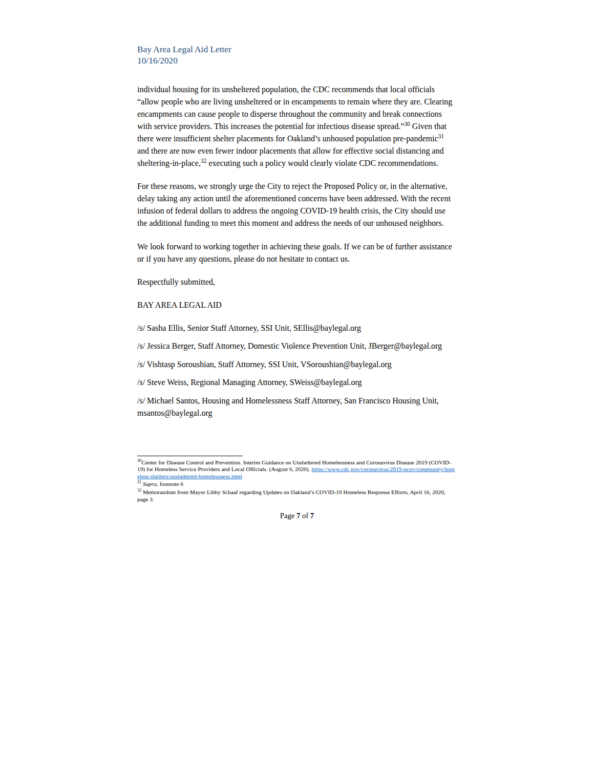Bay Area Legal Aid Letter
10/16/2020
individual housing for its unsheltered population, the CDC recommends that local officials “allow people who are living unsheltered or in encampments to remain where they are. Clearing encampments can cause people to disperse throughout the community and break connections with service providers. This increases the potential for infectious disease spread.”30 Given that there were insufficient shelter placements for Oakland’s unhoused population pre-pandemic31 and there are now even fewer indoor placements that allow for effective social distancing and sheltering-in-place,32 executing such a policy would clearly violate CDC recommendations.
For these reasons, we strongly urge the City to reject the Proposed Policy or, in the alternative, delay taking any action until the aforementioned concerns have been addressed. With the recent infusion of federal dollars to address the ongoing COVID-19 health crisis, the City should use the additional funding to meet this moment and address the needs of our unhoused neighbors.
We look forward to working together in achieving these goals. If we can be of further assistance or if you have any questions, please do not hesitate to contact us.
Respectfully submitted,
BAY AREA LEGAL AID
/s/ Sasha Ellis, Senior Staff Attorney, SSI Unit, SEllis@baylegal.org
/s/ Jessica Berger, Staff Attorney, Domestic Violence Prevention Unit, JBerger@baylegal.org
/s/ Vishtasp Soroushian, Staff Attorney, SSI Unit, VSoroushian@baylegal.org
/s/ Steve Weiss, Regional Managing Attorney, SWeiss@baylegal.org
/s/ Michael Santos, Housing and Homelessness Staff Attorney, San Francisco Housing Unit, msantos@baylegal.org
30Center for Disease Control and Prevention. Interim Guidance on Unsheltered Homelessness and Coronavirus Disease 2019 (COVID-19) for Homeless Service Providers and Local Officials. (August 6, 2020). https://www.cdc.gov/coronavirus/2019-ncov/community/homeless-shelters/unsheltered-homelessness.html
31 Supra, footnote 6
32 Memorandum from Mayor Libby Schaaf regarding Updates on Oakland’s COVID-19 Homeless Response Efforts, April 16, 2020, page 3.
Page 7 of 7